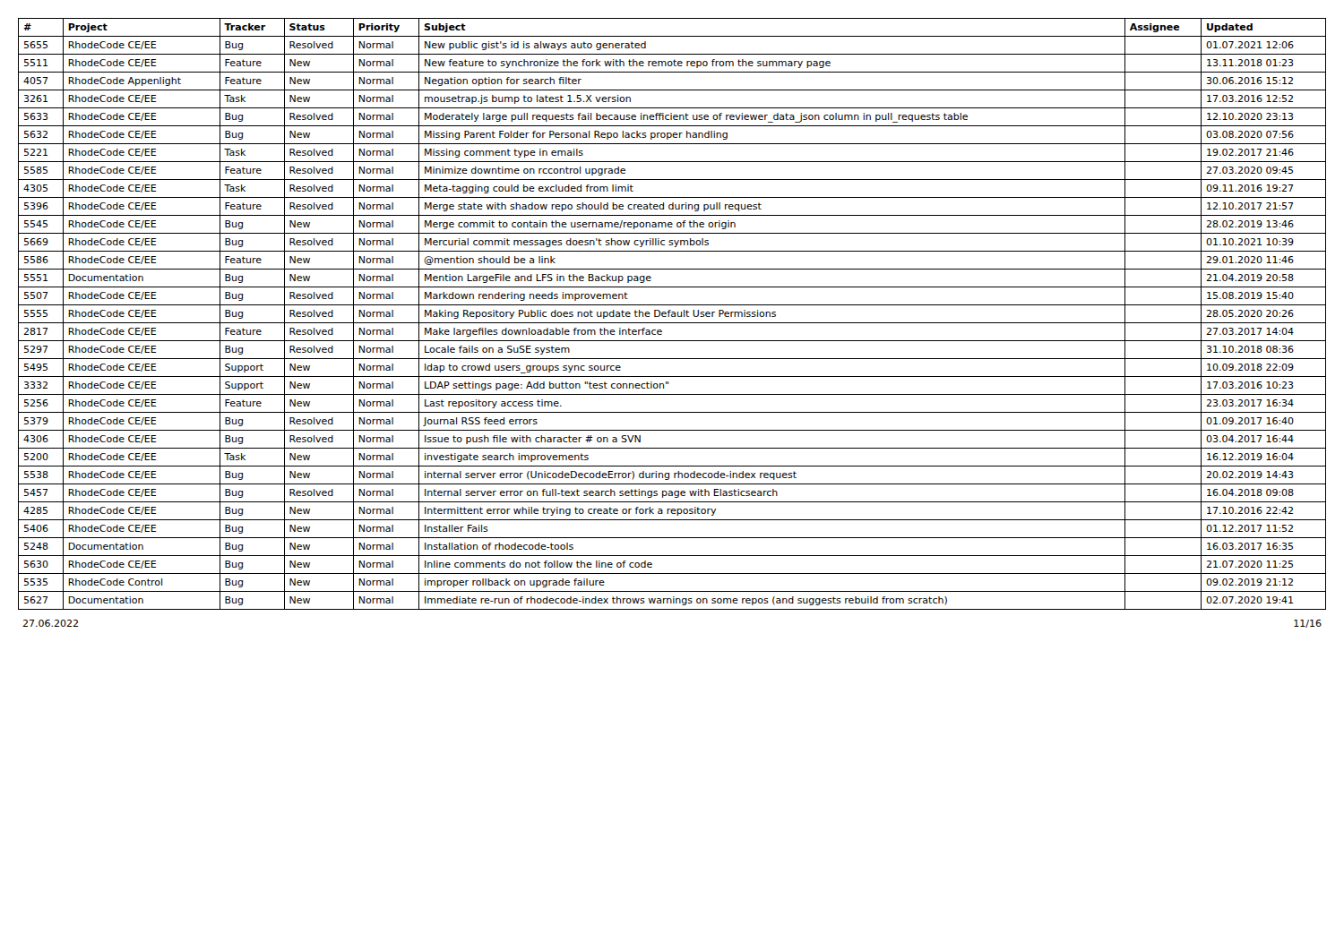| # | Project | Tracker | Status | Priority | Subject | Assignee | Updated |
| --- | --- | --- | --- | --- | --- | --- | --- |
| 5655 | RhodeCode CE/EE | Bug | Resolved | Normal | New public gist's id is always auto generated | | 01.07.2021 12:06 |
| 5511 | RhodeCode CE/EE | Feature | New | Normal | New feature to synchronize the fork with the remote repo from the summary page | | 13.11.2018 01:23 |
| 4057 | RhodeCode Appenlight | Feature | New | Normal | Negation option for search filter | | 30.06.2016 15:12 |
| 3261 | RhodeCode CE/EE | Task | New | Normal | mousetrap.js bump to latest 1.5.X version | | 17.03.2016 12:52 |
| 5633 | RhodeCode CE/EE | Bug | Resolved | Normal | Moderately large pull requests fail because inefficient use of reviewer_data_json column in pull_requests table | | 12.10.2020 23:13 |
| 5632 | RhodeCode CE/EE | Bug | New | Normal | Missing Parent Folder for Personal Repo lacks proper handling | | 03.08.2020 07:56 |
| 5221 | RhodeCode CE/EE | Task | Resolved | Normal | Missing comment type in emails | | 19.02.2017 21:46 |
| 5585 | RhodeCode CE/EE | Feature | Resolved | Normal | Minimize downtime on rccontrol upgrade | | 27.03.2020 09:45 |
| 4305 | RhodeCode CE/EE | Task | Resolved | Normal | Meta-tagging could be excluded from limit | | 09.11.2016 19:27 |
| 5396 | RhodeCode CE/EE | Feature | Resolved | Normal | Merge state with shadow repo should be created during pull request | | 12.10.2017 21:57 |
| 5545 | RhodeCode CE/EE | Bug | New | Normal | Merge commit to contain the username/reponame of the origin | | 28.02.2019 13:46 |
| 5669 | RhodeCode CE/EE | Bug | Resolved | Normal | Mercurial commit messages doesn't show cyrillic symbols | | 01.10.2021 10:39 |
| 5586 | RhodeCode CE/EE | Feature | New | Normal | @mention should be a link | | 29.01.2020 11:46 |
| 5551 | Documentation | Bug | New | Normal | Mention LargeFile and LFS in the Backup page | | 21.04.2019 20:58 |
| 5507 | RhodeCode CE/EE | Bug | Resolved | Normal | Markdown rendering needs improvement | | 15.08.2019 15:40 |
| 5555 | RhodeCode CE/EE | Bug | Resolved | Normal | Making Repository Public does not update the Default User Permissions | | 28.05.2020 20:26 |
| 2817 | RhodeCode CE/EE | Feature | Resolved | Normal | Make largefiles downloadable from the interface | | 27.03.2017 14:04 |
| 5297 | RhodeCode CE/EE | Bug | Resolved | Normal | Locale fails on a SuSE system | | 31.10.2018 08:36 |
| 5495 | RhodeCode CE/EE | Support | New | Normal | ldap to crowd users_groups sync source | | 10.09.2018 22:09 |
| 3332 | RhodeCode CE/EE | Support | New | Normal | LDAP settings page: Add button "test connection" | | 17.03.2016 10:23 |
| 5256 | RhodeCode CE/EE | Feature | New | Normal | Last repository access time. | | 23.03.2017 16:34 |
| 5379 | RhodeCode CE/EE | Bug | Resolved | Normal | Journal RSS feed errors | | 01.09.2017 16:40 |
| 4306 | RhodeCode CE/EE | Bug | Resolved | Normal | Issue to push file with character # on a SVN | | 03.04.2017 16:44 |
| 5200 | RhodeCode CE/EE | Task | New | Normal | investigate search improvements | | 16.12.2019 16:04 |
| 5538 | RhodeCode CE/EE | Bug | New | Normal | internal server error (UnicodeDecodeError) during rhodecode-index request | | 20.02.2019 14:43 |
| 5457 | RhodeCode CE/EE | Bug | Resolved | Normal | Internal server error on full-text search settings page with Elasticsearch | | 16.04.2018 09:08 |
| 4285 | RhodeCode CE/EE | Bug | New | Normal | Intermittent error while trying to create or fork a repository | | 17.10.2016 22:42 |
| 5406 | RhodeCode CE/EE | Bug | New | Normal | Installer Fails | | 01.12.2017 11:52 |
| 5248 | Documentation | Bug | New | Normal | Installation of rhodecode-tools | | 16.03.2017 16:35 |
| 5630 | RhodeCode CE/EE | Bug | New | Normal | Inline comments do not follow the line of code | | 21.07.2020 11:25 |
| 5535 | RhodeCode Control | Bug | New | Normal | improper rollback on upgrade failure | | 09.02.2019 21:12 |
| 5627 | Documentation | Bug | New | Normal | Immediate re-run of rhodecode-index throws warnings on some repos (and suggests rebuild from scratch) | | 02.07.2020 19:41 |
| 27.06.2022 | 11/16 |